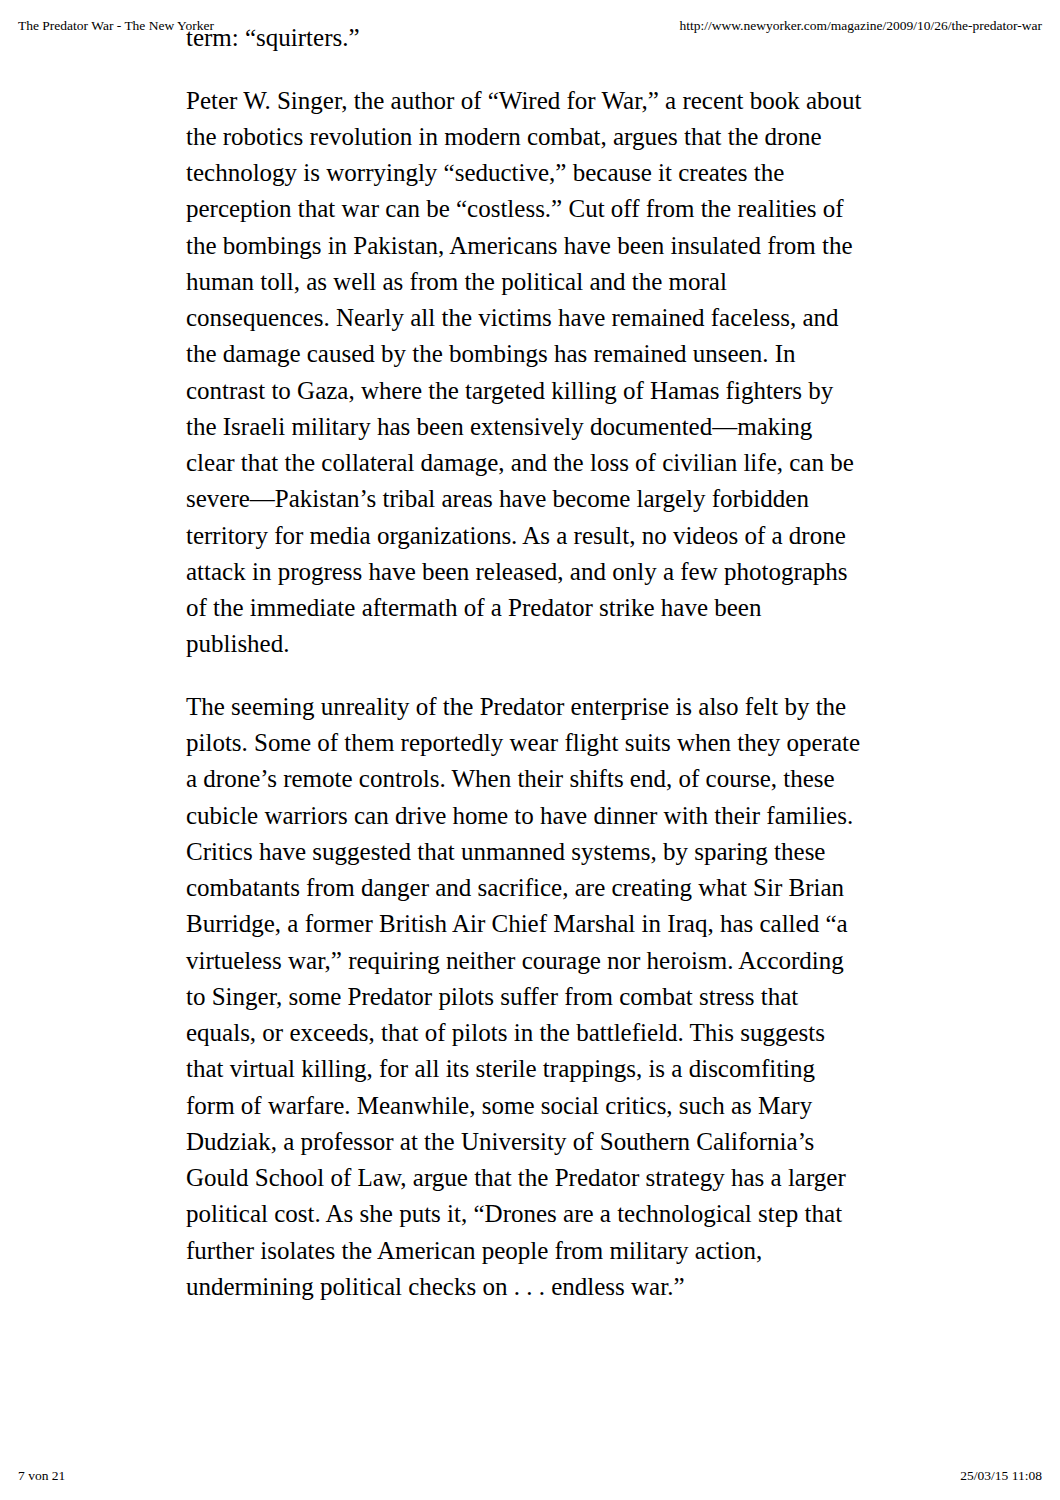The Predator War - The New Yorker
http://www.newyorker.com/magazine/2009/10/26/the-predator-war
term: “squirters.”
Peter W. Singer, the author of “Wired for War,” a recent book about the robotics revolution in modern combat, argues that the drone technology is worryingly “seductive,” because it creates the perception that war can be “costless.” Cut off from the realities of the bombings in Pakistan, Americans have been insulated from the human toll, as well as from the political and the moral consequences. Nearly all the victims have remained faceless, and the damage caused by the bombings has remained unseen. In contrast to Gaza, where the targeted killing of Hamas fighters by the Israeli military has been extensively documented—making clear that the collateral damage, and the loss of civilian life, can be severe—Pakistan’s tribal areas have become largely forbidden territory for media organizations. As a result, no videos of a drone attack in progress have been released, and only a few photographs of the immediate aftermath of a Predator strike have been published.
The seeming unreality of the Predator enterprise is also felt by the pilots. Some of them reportedly wear flight suits when they operate a drone’s remote controls. When their shifts end, of course, these cubicle warriors can drive home to have dinner with their families. Critics have suggested that unmanned systems, by sparing these combatants from danger and sacrifice, are creating what Sir Brian Burridge, a former British Air Chief Marshal in Iraq, has called “a virtueless war,” requiring neither courage nor heroism. According to Singer, some Predator pilots suffer from combat stress that equals, or exceeds, that of pilots in the battlefield. This suggests that virtual killing, for all its sterile trappings, is a discomfiting form of warfare. Meanwhile, some social critics, such as Mary Dudziak, a professor at the University of Southern California’s Gould School of Law, argue that the Predator strategy has a larger political cost. As she puts it, “Drones are a technological step that further isolates the American people from military action, undermining political checks on . . . endless war.”
7 von 21
25/03/15 11:08